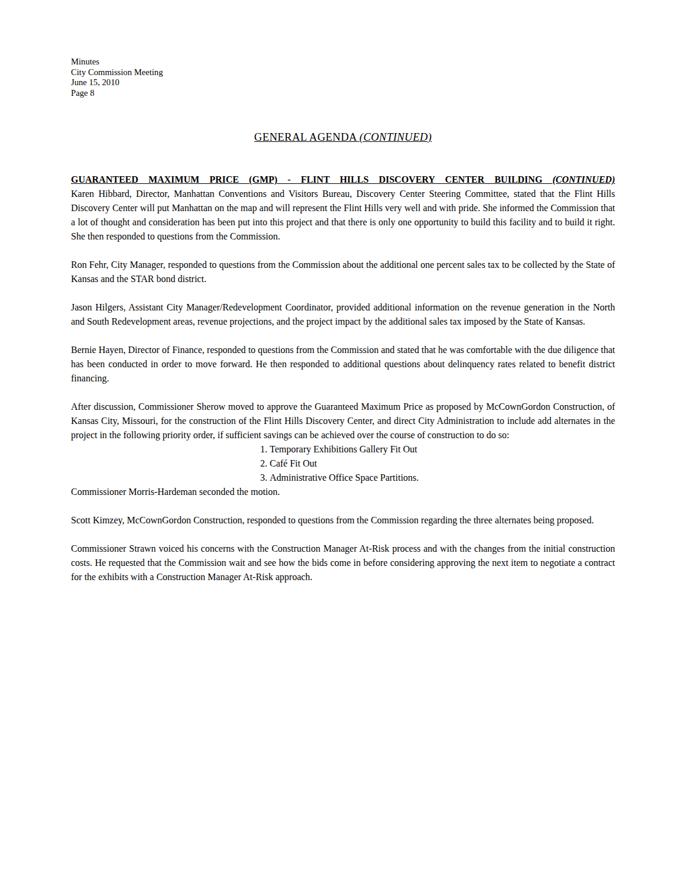Minutes
City Commission Meeting
June 15, 2010
Page 8
GENERAL AGENDA (CONTINUED)
GUARANTEED MAXIMUM PRICE (GMP) - FLINT HILLS DISCOVERY CENTER BUILDING (CONTINUED)
Karen Hibbard, Director, Manhattan Conventions and Visitors Bureau, Discovery Center Steering Committee, stated that the Flint Hills Discovery Center will put Manhattan on the map and will represent the Flint Hills very well and with pride. She informed the Commission that a lot of thought and consideration has been put into this project and that there is only one opportunity to build this facility and to build it right. She then responded to questions from the Commission.
Ron Fehr, City Manager, responded to questions from the Commission about the additional one percent sales tax to be collected by the State of Kansas and the STAR bond district.
Jason Hilgers, Assistant City Manager/Redevelopment Coordinator, provided additional information on the revenue generation in the North and South Redevelopment areas, revenue projections, and the project impact by the additional sales tax imposed by the State of Kansas.
Bernie Hayen, Director of Finance, responded to questions from the Commission and stated that he was comfortable with the due diligence that has been conducted in order to move forward. He then responded to additional questions about delinquency rates related to benefit district financing.
After discussion, Commissioner Sherow moved to approve the Guaranteed Maximum Price as proposed by McCownGordon Construction, of Kansas City, Missouri, for the construction of the Flint Hills Discovery Center, and direct City Administration to include add alternates in the project in the following priority order, if sufficient savings can be achieved over the course of construction to do so:
Temporary Exhibitions Gallery Fit Out
Café Fit Out
Administrative Office Space Partitions.
Commissioner Morris-Hardeman seconded the motion.
Scott Kimzey, McCownGordon Construction, responded to questions from the Commission regarding the three alternates being proposed.
Commissioner Strawn voiced his concerns with the Construction Manager At-Risk process and with the changes from the initial construction costs. He requested that the Commission wait and see how the bids come in before considering approving the next item to negotiate a contract for the exhibits with a Construction Manager At-Risk approach.